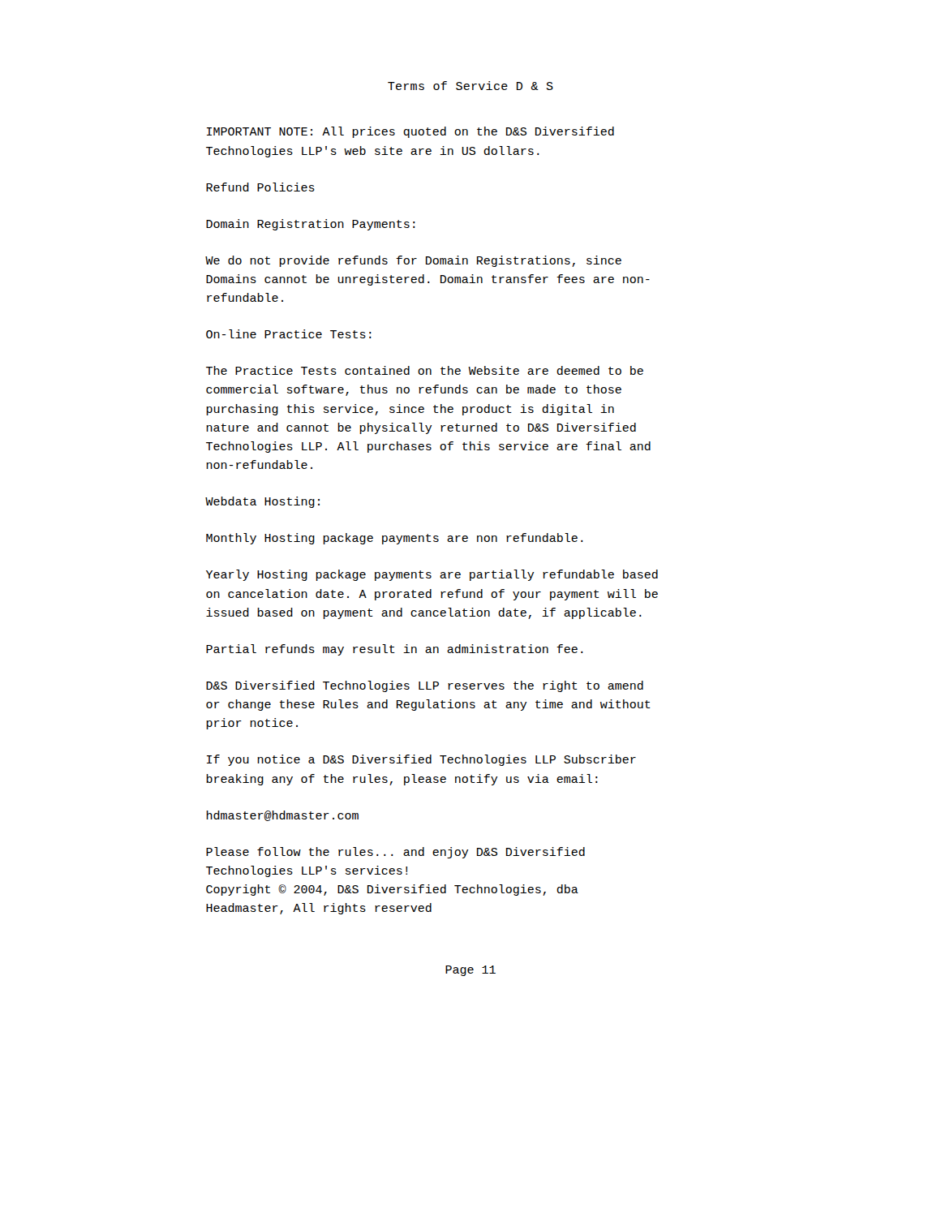Terms of Service D & S
IMPORTANT NOTE: All prices quoted on the D&S Diversified Technologies LLP's web site are in US dollars.
Refund Policies
Domain Registration Payments:
We do not provide refunds for Domain Registrations, since Domains cannot be unregistered. Domain transfer fees are non-refundable.
On-line Practice Tests:
The Practice Tests contained on the Website are deemed to be commercial software, thus no refunds can be made to those purchasing this service, since the product is digital in nature and cannot be physically returned to D&S Diversified Technologies LLP. All purchases of this service are final and non-refundable.
Webdata Hosting:
Monthly Hosting package payments are non refundable.
Yearly Hosting package payments are partially refundable based on cancelation date. A prorated refund of your payment will be issued based on payment and cancelation date, if applicable.
Partial refunds may result in an administration fee.
D&S Diversified Technologies LLP reserves the right to amend or change these Rules and Regulations at any time and without prior notice.
If you notice a D&S Diversified Technologies LLP Subscriber breaking any of the rules, please notify us via email:
hdmaster@hdmaster.com
Please follow the rules... and enjoy D&S Diversified Technologies LLP's services!
Copyright © 2004, D&S Diversified Technologies, dba Headmaster, All rights reserved
Page 11